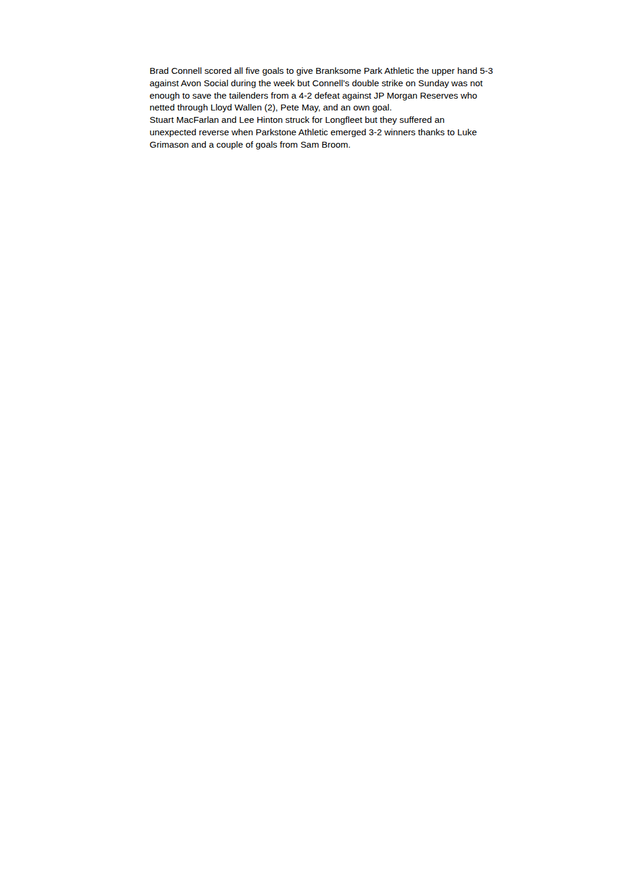Brad Connell scored all five goals to give Branksome Park Athletic the upper hand 5-3 against Avon Social during the week but Connell’s double strike on Sunday was not enough to save the tailenders from a 4-2 defeat against JP Morgan Reserves who netted through Lloyd Wallen (2), Pete May, and an own goal.
Stuart MacFarlan and Lee Hinton struck for Longfleet but they suffered an unexpected reverse when Parkstone Athletic emerged 3-2 winners thanks to Luke Grimason and a couple of goals from Sam Broom.